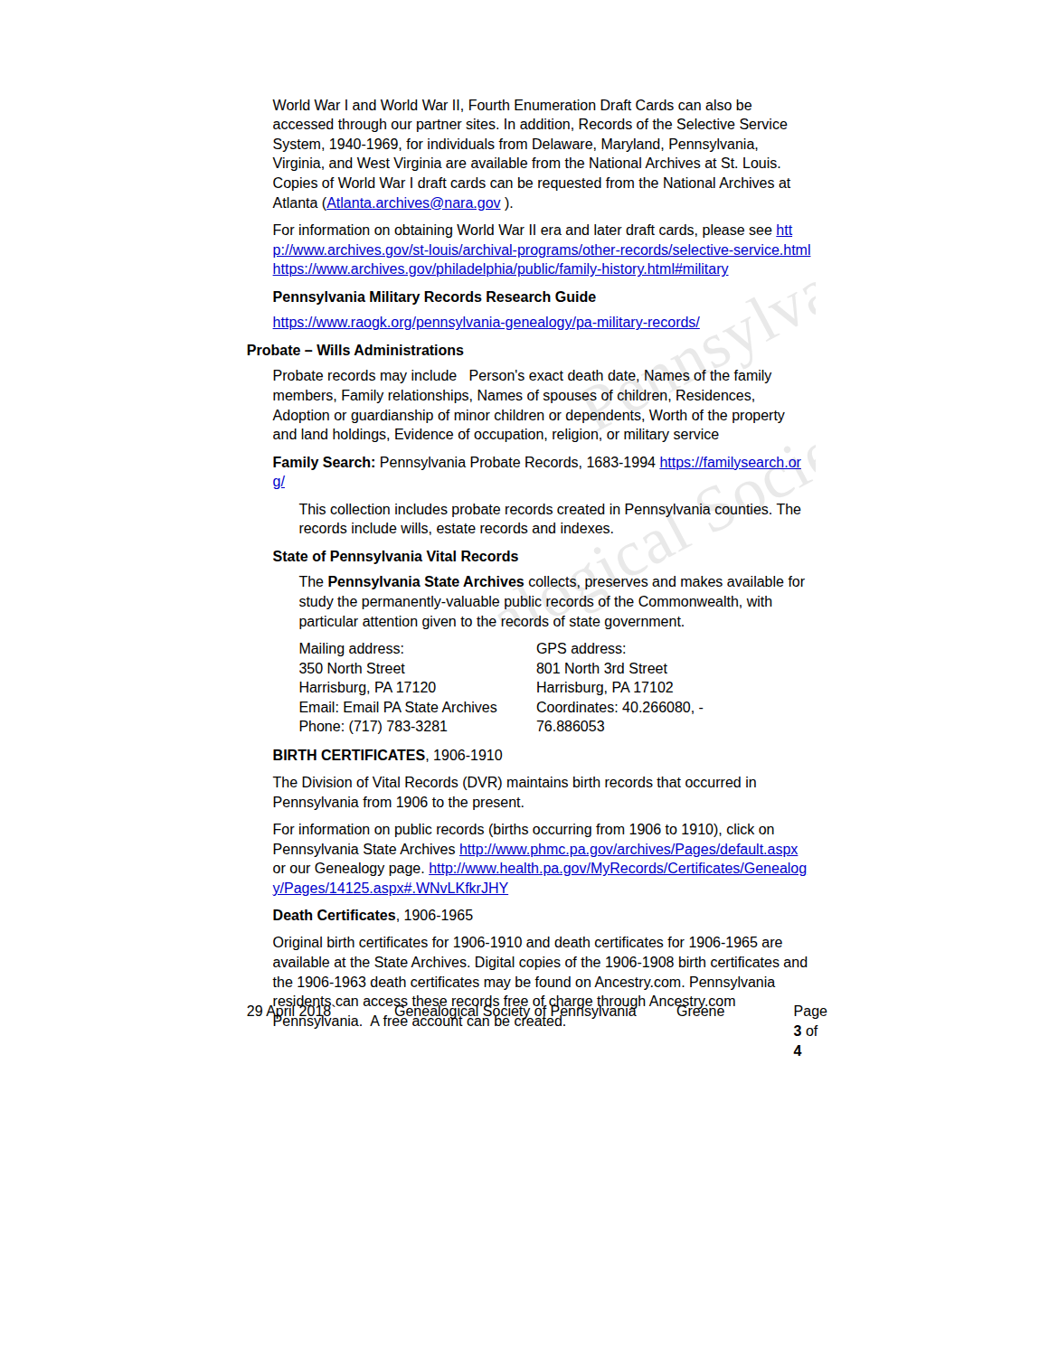Pennsylvania Genealogical Society of Pennsylvania
World War I and World War II, Fourth Enumeration Draft Cards can also be accessed through our partner sites. In addition, Records of the Selective Service System, 1940-1969, for individuals from Delaware, Maryland, Pennsylvania, Virginia, and West Virginia are available from the National Archives at St. Louis. Copies of World War I draft cards can be requested from the National Archives at Atlanta (Atlanta.archives@nara.gov ).
For information on obtaining World War II era and later draft cards, please see http://www.archives.gov/st-louis/archival-programs/other-records/selective-service.html https://www.archives.gov/philadelphia/public/family-history.html#military
Pennsylvania Military Records Research Guide
https://www.raogk.org/pennsylvania-genealogy/pa-military-records/
Probate – Wills Administrations
Probate records may include Person's exact death date, Names of the family members, Family relationships, Names of spouses of children, Residences, Adoption or guardianship of minor children or dependents, Worth of the property and land holdings, Evidence of occupation, religion, or military service
Family Search: Pennsylvania Probate Records, 1683-1994 https://familysearch.org/
This collection includes probate records created in Pennsylvania counties. The records include wills, estate records and indexes.
State of Pennsylvania Vital Records
The Pennsylvania State Archives collects, preserves and makes available for study the permanently-valuable public records of the Commonwealth, with particular attention given to the records of state government.
| Mailing address: | GPS address: |
| 350 North Street | 801 North 3rd Street |
| Harrisburg, PA 17120 | Harrisburg, PA 17102 |
| Email: Email PA State Archives | Coordinates: 40.266080, - |
| Phone: (717) 783-3281 | 76.886053 |
BIRTH CERTIFICATES, 1906-1910
The Division of Vital Records (DVR) maintains birth records that occurred in Pennsylvania from 1906 to the present.
For information on public records (births occurring from 1906 to 1910), click on Pennsylvania State Archives http://www.phmc.pa.gov/archives/Pages/default.aspx or our Genealogy page. http://www.health.pa.gov/MyRecords/Certificates/Genealogy/Pages/14125.aspx#.WNvLKfkrJHY
Death Certificates, 1906-1965
Original birth certificates for 1906-1910 and death certificates for 1906-1965 are available at the State Archives. Digital copies of the 1906-1908 birth certificates and the 1906-1963 death certificates may be found on Ancestry.com. Pennsylvania residents can access these records free of charge through Ancestry.com Pennsylvania. A free account can be created.
29 April 2018` Genealogical Society of Pennsylvania Greene Page 3 of 4